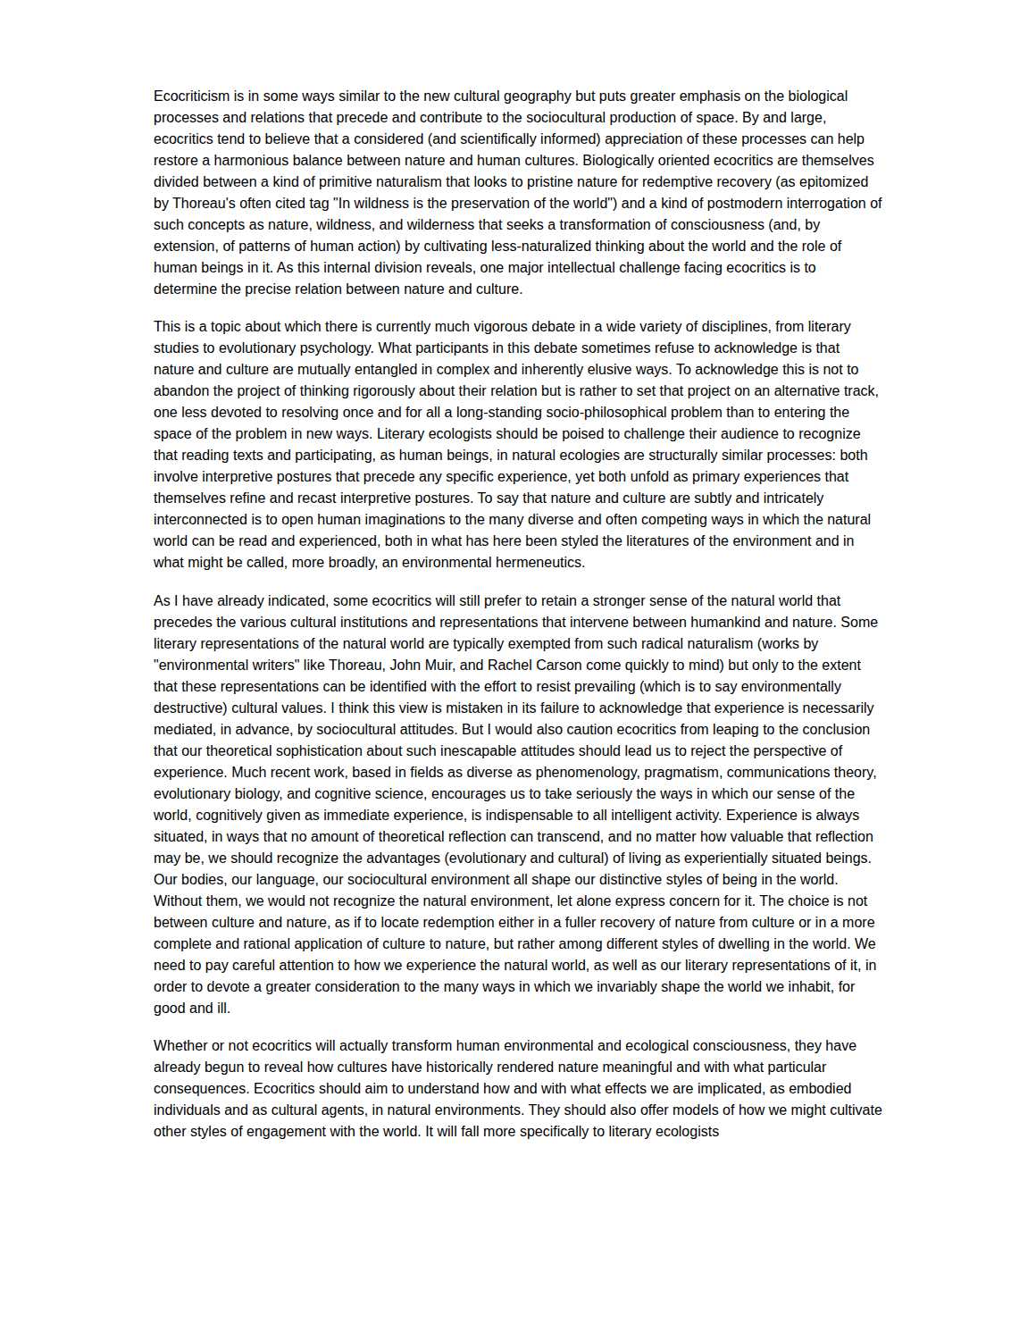Ecocriticism is in some ways similar to the new cultural geography but puts greater emphasis on the biological processes and relations that precede and contribute to the sociocultural production of space. By and large, ecocritics tend to believe that a considered (and scientifically informed) appreciation of these processes can help restore a harmonious balance between nature and human cultures. Biologically oriented ecocritics are themselves divided between a kind of primitive naturalism that looks to pristine nature for redemptive recovery (as epitomized by Thoreau's often cited tag "In wildness is the preservation of the world") and a kind of postmodern interrogation of such concepts as nature, wildness, and wilderness that seeks a transformation of consciousness (and, by extension, of patterns of human action) by cultivating less-naturalized thinking about the world and the role of human beings in it. As this internal division reveals, one major intellectual challenge facing ecocritics is to determine the precise relation between nature and culture.
This is a topic about which there is currently much vigorous debate in a wide variety of disciplines, from literary studies to evolutionary psychology. What participants in this debate sometimes refuse to acknowledge is that nature and culture are mutually entangled in complex and inherently elusive ways. To acknowledge this is not to abandon the project of thinking rigorously about their relation but is rather to set that project on an alternative track, one less devoted to resolving once and for all a long-standing socio-philosophical problem than to entering the space of the problem in new ways. Literary ecologists should be poised to challenge their audience to recognize that reading texts and participating, as human beings, in natural ecologies are structurally similar processes: both involve interpretive postures that precede any specific experience, yet both unfold as primary experiences that themselves refine and recast interpretive postures. To say that nature and culture are subtly and intricately interconnected is to open human imaginations to the many diverse and often competing ways in which the natural world can be read and experienced, both in what has here been styled the literatures of the environment and in what might be called, more broadly, an environmental hermeneutics.
As I have already indicated, some ecocritics will still prefer to retain a stronger sense of the natural world that precedes the various cultural institutions and representations that intervene between humankind and nature. Some literary representations of the natural world are typically exempted from such radical naturalism (works by "environmental writers" like Thoreau, John Muir, and Rachel Carson come quickly to mind) but only to the extent that these representations can be identified with the effort to resist prevailing (which is to say environmentally destructive) cultural values. I think this view is mistaken in its failure to acknowledge that experience is necessarily mediated, in advance, by sociocultural attitudes. But I would also caution ecocritics from leaping to the conclusion that our theoretical sophistication about such inescapable attitudes should lead us to reject the perspective of experience. Much recent work, based in fields as diverse as phenomenology, pragmatism, communications theory, evolutionary biology, and cognitive science, encourages us to take seriously the ways in which our sense of the world, cognitively given as immediate experience, is indispensable to all intelligent activity. Experience is always situated, in ways that no amount of theoretical reflection can transcend, and no matter how valuable that reflection may be, we should recognize the advantages (evolutionary and cultural) of living as experientially situated beings. Our bodies, our language, our sociocultural environment all shape our distinctive styles of being in the world. Without them, we would not recognize the natural environment, let alone express concern for it. The choice is not between culture and nature, as if to locate redemption either in a fuller recovery of nature from culture or in a more complete and rational application of culture to nature, but rather among different styles of dwelling in the world. We need to pay careful attention to how we experience the natural world, as well as our literary representations of it, in order to devote a greater consideration to the many ways in which we invariably shape the world we inhabit, for good and ill.
Whether or not ecocritics will actually transform human environmental and ecological consciousness, they have already begun to reveal how cultures have historically rendered nature meaningful and with what particular consequences. Ecocritics should aim to understand how and with what effects we are implicated, as embodied individuals and as cultural agents, in natural environments. They should also offer models of how we might cultivate other styles of engagement with the world. It will fall more specifically to literary ecologists